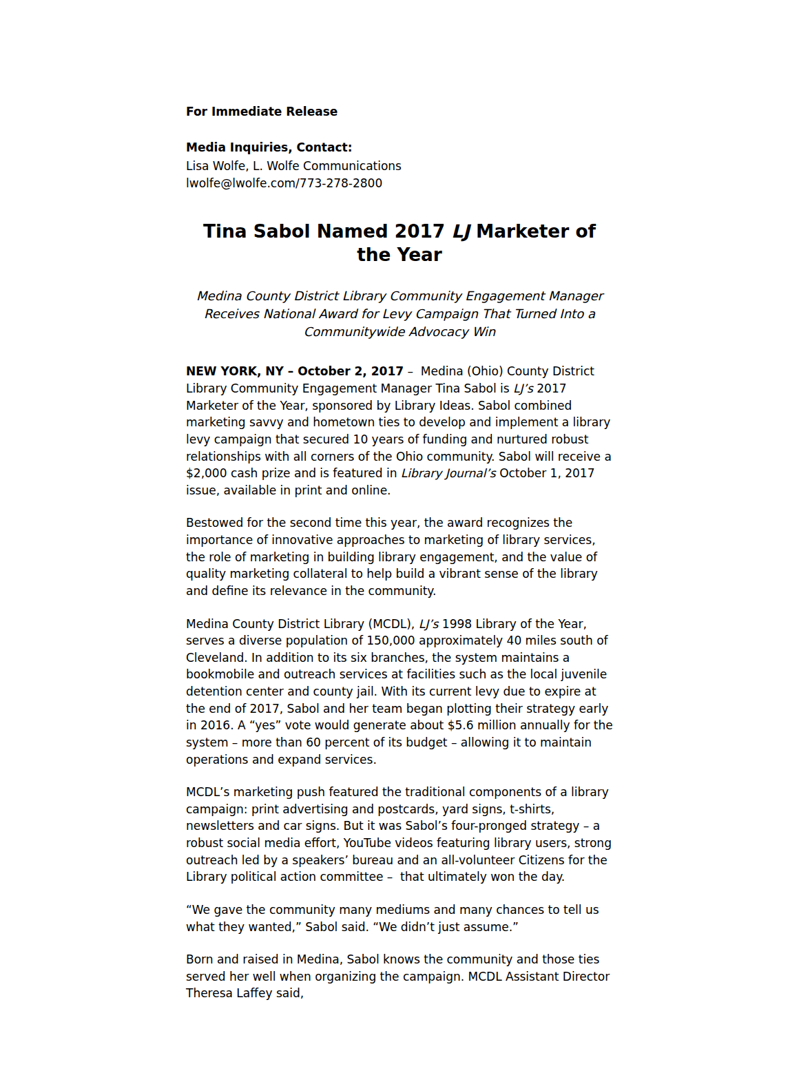For Immediate Release
Media Inquiries, Contact: Lisa Wolfe, L. Wolfe Communications lwolfe@lwolfe.com/773-278-2800
Tina Sabol Named 2017 LJ Marketer of the Year
Medina County District Library Community Engagement Manager Receives National Award for Levy Campaign That Turned Into a Communitywide Advocacy Win
NEW YORK, NY – October 2, 2017 – Medina (Ohio) County District Library Community Engagement Manager Tina Sabol is LJ’s 2017 Marketer of the Year, sponsored by Library Ideas. Sabol combined marketing savvy and hometown ties to develop and implement a library levy campaign that secured 10 years of funding and nurtured robust relationships with all corners of the Ohio community. Sabol will receive a $2,000 cash prize and is featured in Library Journal’s October 1, 2017 issue, available in print and online.
Bestowed for the second time this year, the award recognizes the importance of innovative approaches to marketing of library services, the role of marketing in building library engagement, and the value of quality marketing collateral to help build a vibrant sense of the library and define its relevance in the community.
Medina County District Library (MCDL), LJ’s 1998 Library of the Year, serves a diverse population of 150,000 approximately 40 miles south of Cleveland. In addition to its six branches, the system maintains a bookmobile and outreach services at facilities such as the local juvenile detention center and county jail. With its current levy due to expire at the end of 2017, Sabol and her team began plotting their strategy early in 2016. A “yes” vote would generate about $5.6 million annually for the system – more than 60 percent of its budget – allowing it to maintain operations and expand services.
MCDL’s marketing push featured the traditional components of a library campaign: print advertising and postcards, yard signs, t-shirts, newsletters and car signs. But it was Sabol’s four-pronged strategy – a robust social media effort, YouTube videos featuring library users, strong outreach led by a speakers’ bureau and an all-volunteer Citizens for the Library political action committee – that ultimately won the day.
“We gave the community many mediums and many chances to tell us what they wanted,” Sabol said. “We didn’t just assume.”
Born and raised in Medina, Sabol knows the community and those ties served her well when organizing the campaign. MCDL Assistant Director Theresa Laffey said,